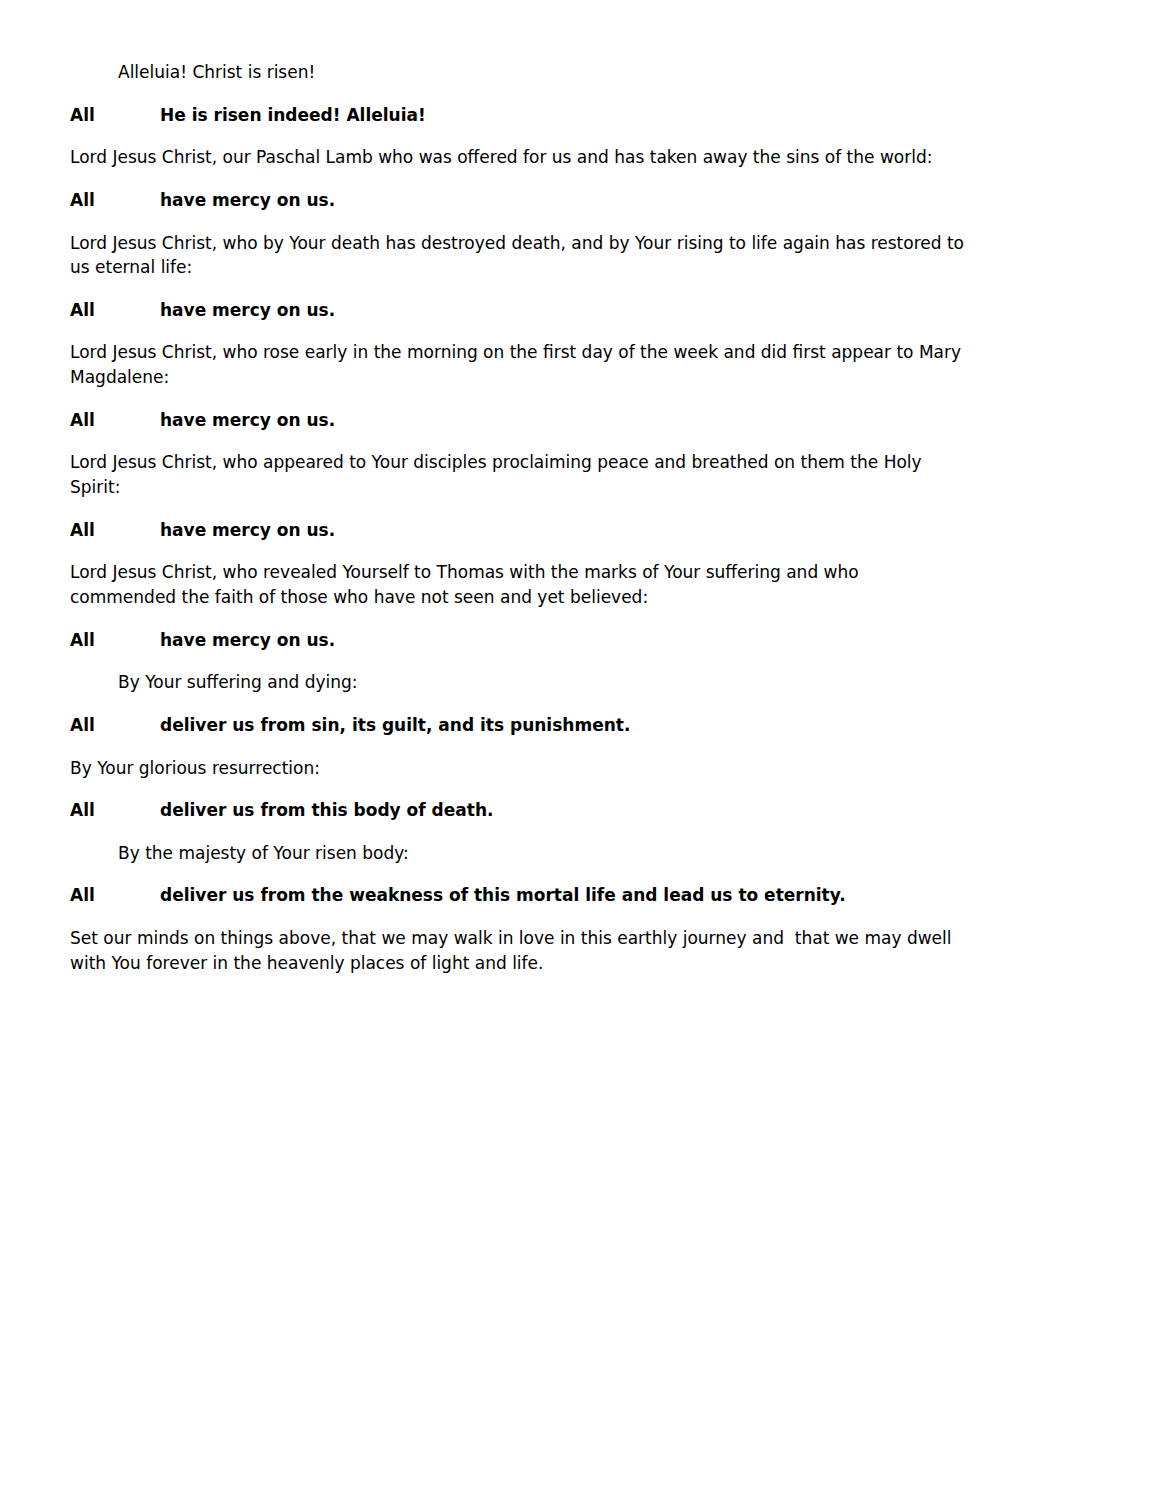Alleluia! Christ is risen!
All He is risen indeed! Alleluia!
Lord Jesus Christ, our Paschal Lamb who was offered for us and has taken away the sins of the world:
Allhave mercy on us.
Lord Jesus Christ, who by Your death has destroyed death, and by Your rising to life again has restored to us eternal life:
Allhave mercy on us.
Lord Jesus Christ, who rose early in the morning on the first day of the week and did first appear to Mary Magdalene:
Allhave mercy on us.
Lord Jesus Christ, who appeared to Your disciples proclaiming peace and breathed on them the Holy Spirit:
Allhave mercy on us.
Lord Jesus Christ, who revealed Yourself to Thomas with the marks of Your suffering and who commended the faith of those who have not seen and yet believed:
Allhave mercy on us.
By Your suffering and dying:
Alldeliver us from sin, its guilt, and its punishment.
By Your glorious resurrection:
Alldeliver us from this body of death.
By the majesty of Your risen body:
Alldeliver us from the weakness of this mortal life and lead us to eternity.
Set our minds on things above, that we may walk in love in this earthly journey and that we may dwell with You forever in the heavenly places of light and life.